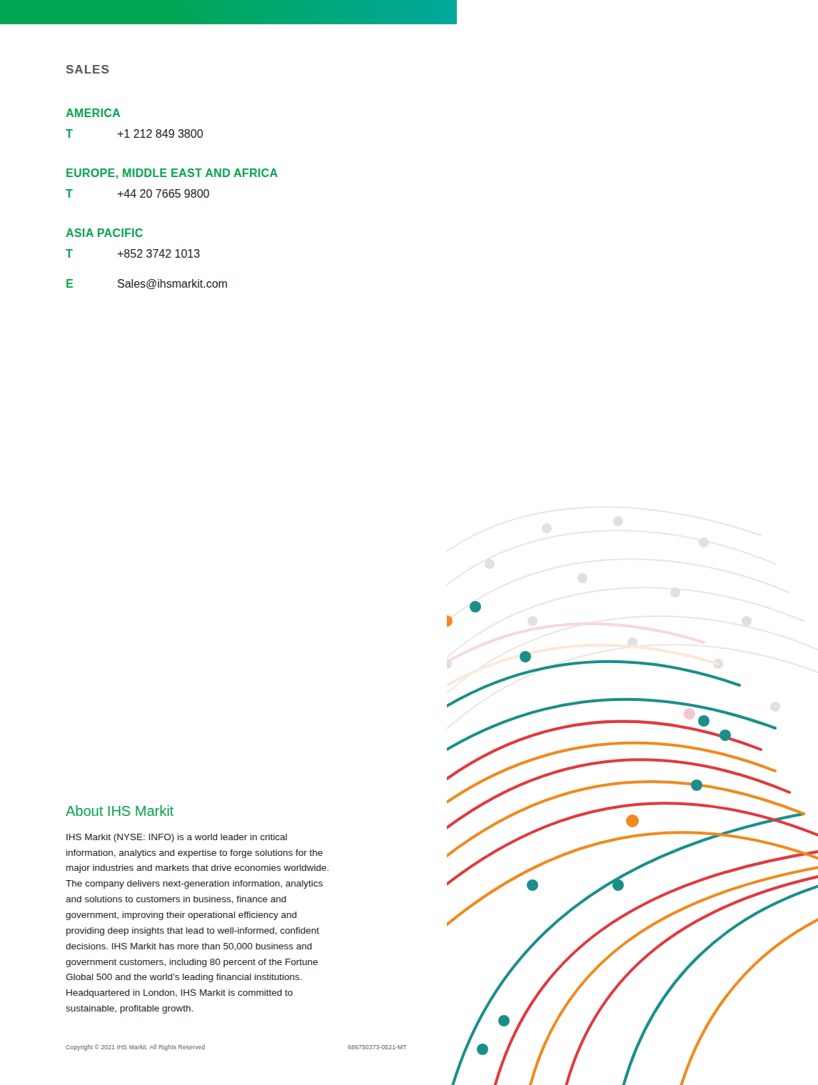SALES
AMERICA
T+1 212 849 3800
EUROPE, MIDDLE EAST AND AFRICA
T+44 20 7665 9800
ASIA PACIFIC
T+852 3742 1013
ESales@ihsmarkit.com
About IHS Markit
IHS Markit (NYSE: INFO) is a world leader in critical information, analytics and expertise to forge solutions for the major industries and markets that drive economies worldwide. The company delivers next-generation information, analytics and solutions to customers in business, finance and government, improving their operational efficiency and providing deep insights that lead to well-informed, confident decisions. IHS Markit has more than 50,000 business and government customers, including 80 percent of the Fortune Global 500 and the world’s leading financial institutions. Headquartered in London, IHS Markit is committed to sustainable, profitable growth.
Copyright © 2021 IHS Markit. All Rights Reserved 686750373-0521-MT